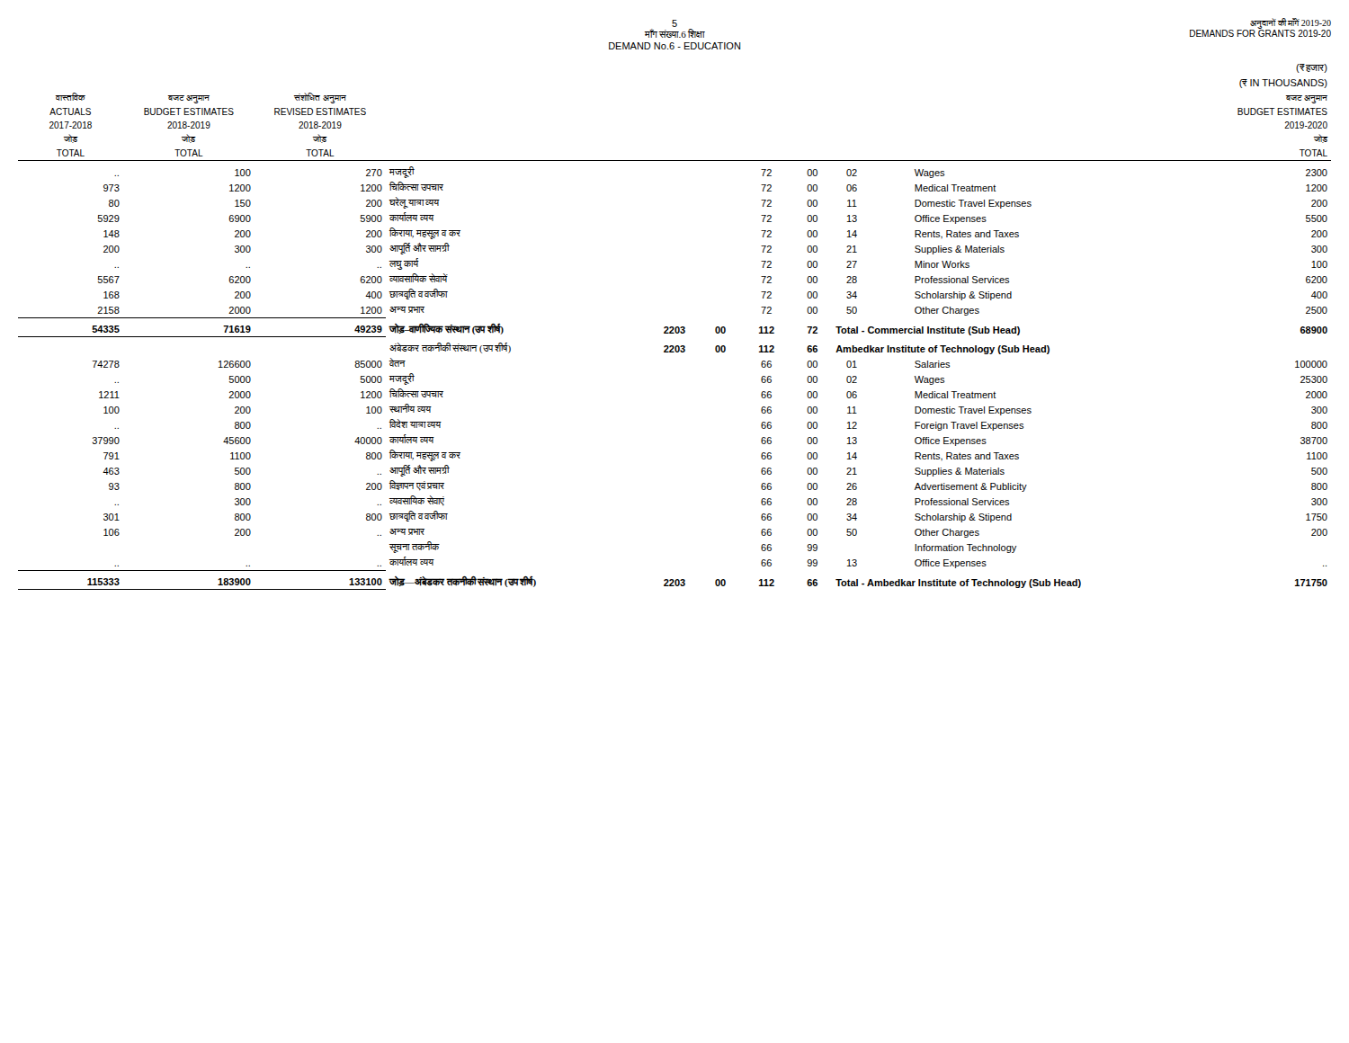5
माँग संख्या.6 शिक्षा
DEMAND No.6 - EDUCATION
अनुदानों की माँगें 2019-20
DEMANDS FOR GRANTS 2019-20
| | ( ₹ हजार ) |
| | (₹ IN THOUSANDS) |
| वास्तविक | बजट अनुमान | संशोधित अनुमान | | | | बजट अनुमान |
| ACTUALS | BUDGET ESTIMATES | REVISED ESTIMATES | | | | BUDGET ESTIMATES |
| 2017-2018 | 2018-2019 | 2018-2019 | | | | 2019-2020 |
| जोड़ | जोड़ | जोड़ | | | | जोड़ |
| TOTAL | TOTAL | TOTAL | | | | TOTAL |
| .. | 100 | 270 | मजदूरी | | | 72 | 00 | 02 | | Wages | 2300 |
| 973 | 1200 | 1200 | चिकित्सा उपचार | | | 72 | 00 | 06 | | Medical Treatment | 1200 |
| 80 | 150 | 200 | घरेलू यात्रा व्यय | | | 72 | 00 | 11 | | Domestic Travel Expenses | 200 |
| 5929 | 6900 | 5900 | कार्यालय व्यय | | | 72 | 00 | 13 | | Office Expenses | 5500 |
| 148 | 200 | 200 | किराया, महसूल व कर | | | 72 | 00 | 14 | | Rents, Rates and Taxes | 200 |
| 200 | 300 | 300 | आपूर्ति और सामग्री | | | 72 | 00 | 21 | | Supplies & Materials | 300 |
| .. | .. | .. | लघु कार्य | | | 72 | 00 | 27 | | Minor Works | 100 |
| 5567 | 6200 | 6200 | व्यावसायिक सेवायें | | | 72 | 00 | 28 | | Professional Services | 6200 |
| 168 | 200 | 400 | छात्रवृति व वजीफा | | | 72 | 00 | 34 | | Scholarship & Stipend | 400 |
| 2158 | 2000 | 1200 | अन्य प्रभार | | | 72 | 00 | 50 | | Other Charges | 2500 |
| 54335 | 71619 | 49239 | जोड़–वाणीज्यिक संस्थान (उप शीर्ष) | 2203 | 00 | 112 | 72 | Total - Commercial Institute (Sub Head) | 68900 |
| | अंबेडकर तकनीकी संस्थान (उप शीर्ष) | 2203 | 00 | 112 | 66 | Ambedkar Institute of Technology (Sub Head) | |
| 74278 | 126600 | 85000 | वेतन | | | 66 | 00 | 01 | | Salaries | 100000 |
| .. | 5000 | 5000 | मजदूरी | | | 66 | 00 | 02 | | Wages | 25300 |
| 1211 | 2000 | 1200 | चिकित्सा उपचार | | | 66 | 00 | 06 | | Medical Treatment | 2000 |
| 100 | 200 | 100 | स्थानीय व्यय | | | 66 | 00 | 11 | | Domestic Travel Expenses | 300 |
| .. | 800 | .. | विदेश यात्रा व्यय | | | 66 | 00 | 12 | | Foreign Travel Expenses | 800 |
| 37990 | 45600 | 40000 | कार्यालय व्यय | | | 66 | 00 | 13 | | Office Expenses | 38700 |
| 791 | 1100 | 800 | किराया, महसूल व कर | | | 66 | 00 | 14 | | Rents, Rates and Taxes | 1100 |
| 463 | 500 | .. | आपूर्ति और सामग्री | | | 66 | 00 | 21 | | Supplies & Materials | 500 |
| 93 | 800 | 200 | विज्ञापन एवं प्रचार | | | 66 | 00 | 26 | | Advertisement & Publicity | 800 |
| .. | 300 | .. | व्यवसायिक सेवाएं | | | 66 | 00 | 28 | | Professional Services | 300 |
| 301 | 800 | 800 | छात्रवृति व वजीफा | | | 66 | 00 | 34 | | Scholarship & Stipend | 1750 |
| 106 | 200 | .. | अन्य प्रभार | | | 66 | 00 | 50 | | Other Charges | 200 |
| | सूचना तकनीक | | | 66 | 99 | | | Information Technology | |
| .. | .. | .. | कार्यालय व्यय | | | 66 | 99 | 13 | | Office Expenses | .. |
| 115333 | 183900 | 133100 | जोड़—अंबेडकर तकनीकी संस्थान (उप शीर्ष) | 2203 | 00 | 112 | 66 | Total - Ambedkar Institute of Technology (Sub Head) | 171750 |